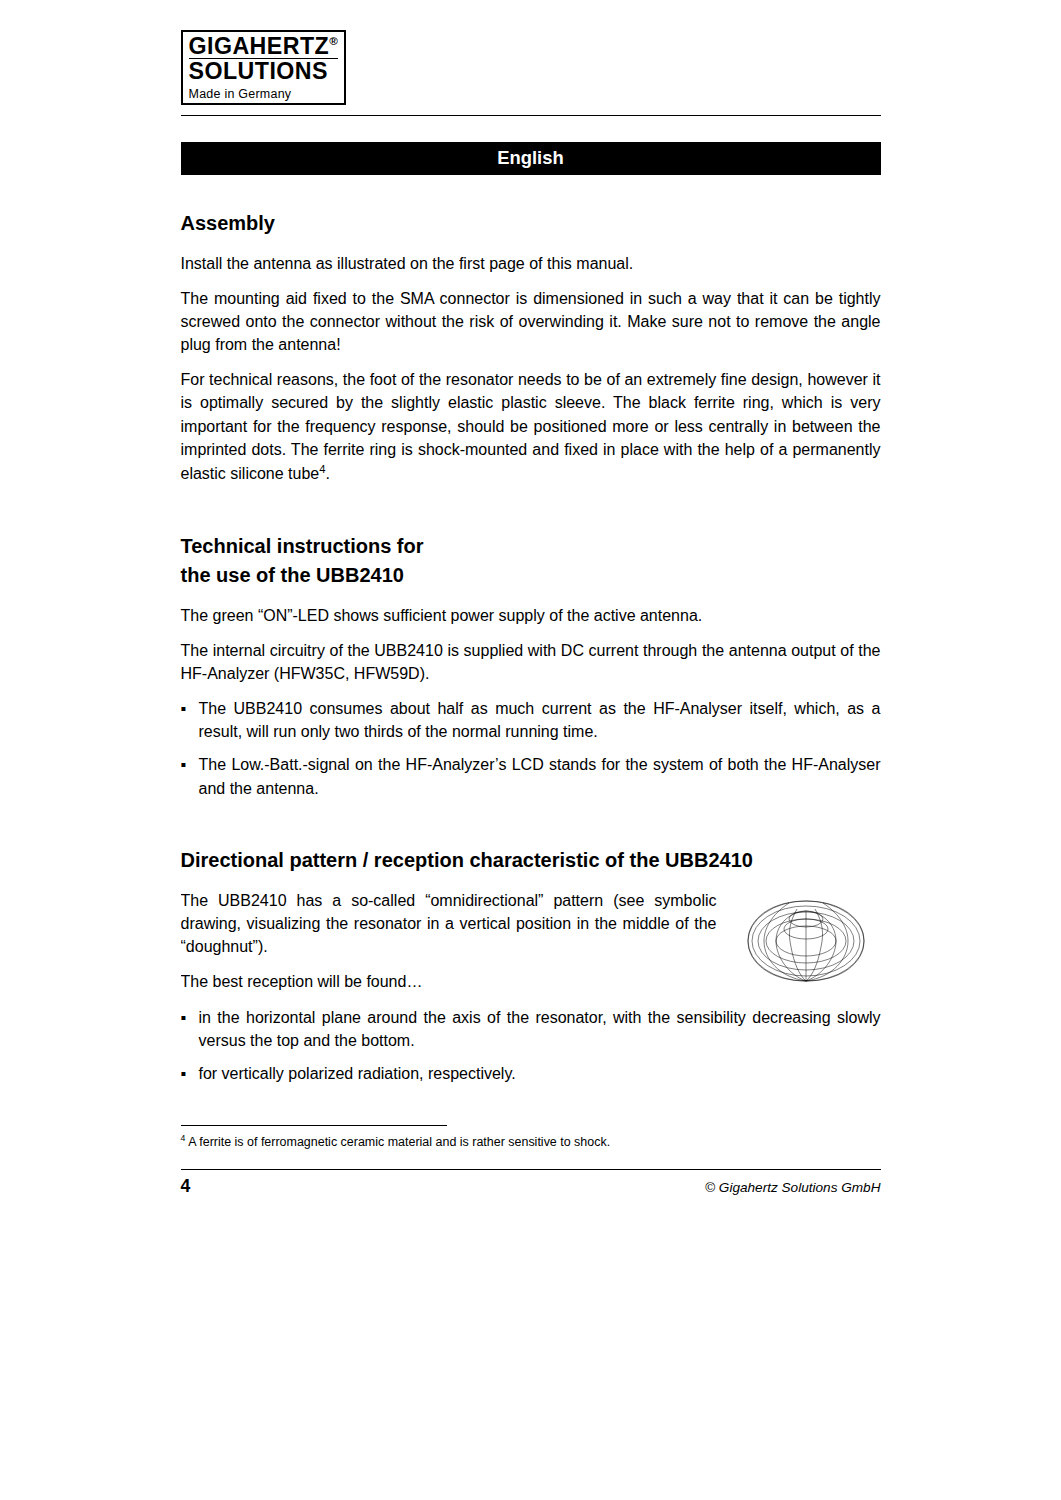GIGAHERTZ® SOLUTIONS Made in Germany
English
Assembly
Install the antenna as illustrated on the first page of this manual.
The mounting aid fixed to the SMA connector is dimensioned in such a way that it can be tightly screwed onto the connector without the risk of overwinding it. Make sure not to remove the angle plug from the antenna!
For technical reasons, the foot of the resonator needs to be of an extremely fine design, however it is optimally secured by the slightly elastic plastic sleeve. The black ferrite ring, which is very important for the frequency response, should be positioned more or less centrally in between the imprinted dots. The ferrite ring is shock-mounted and fixed in place with the help of a permanently elastic silicone tube4.
Technical instructions for
the use of the UBB2410
The green “ON”-LED shows sufficient power supply of the active antenna.
The internal circuitry of the UBB2410 is supplied with DC current through the antenna output of the HF-Analyzer (HFW35C, HFW59D).
The UBB2410 consumes about half as much current as the HF-Analyser itself, which, as a result, will run only two thirds of the normal running time.
The Low.-Batt.-signal on the HF-Analyzer’s LCD stands for the system of both the HF-Analyser and the antenna.
Directional pattern / reception characteristic of the UBB2410
The UBB2410 has a so-called “omnidirectional” pattern (see symbolic drawing, visualizing the resonator in a vertical position in the middle of the “doughnut”).
The best reception will be found…
in the horizontal plane around the axis of the resonator, with the sensibility decreasing slowly versus the top and the bottom.
for vertically polarized radiation, respectively.
4 A ferrite is of ferromagnetic ceramic material and is rather sensitive to shock.
4 © Gigahertz Solutions GmbH